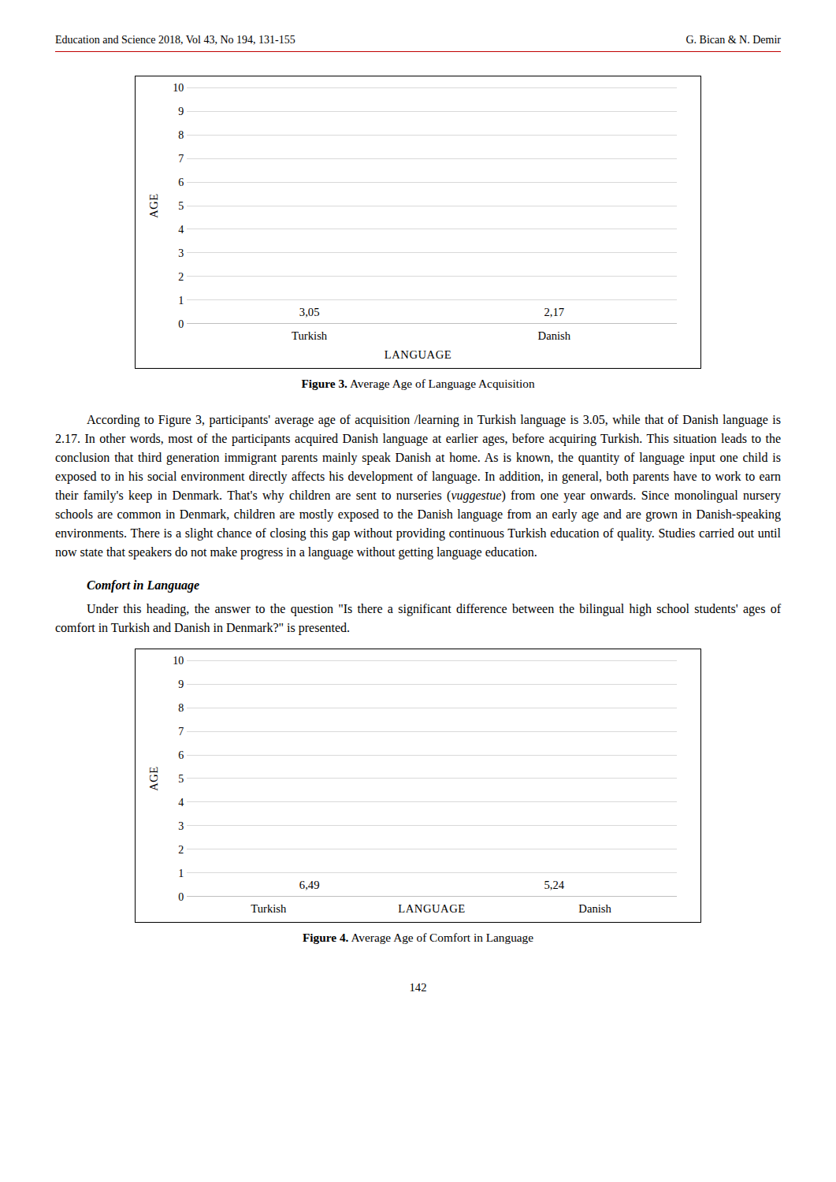Education and Science 2018, Vol 43, No 194, 131-155 G. Bican & N. Demir
AGE
10 9 8 7 6 5 4 3 2 1 0
3,05
2,17
Turkish
Danish
LANGUAGE
Figure 3. Average Age of Language Acquisition
According to Figure 3, participants' average age of acquisition /learning in Turkish language is 3.05, while that of Danish language is 2.17. In other words, most of the participants acquired Danish language at earlier ages, before acquiring Turkish. This situation leads to the conclusion that third generation immigrant parents mainly speak Danish at home. As is known, the quantity of language input one child is exposed to in his social environment directly affects his development of language. In addition, in general, both parents have to work to earn their family's keep in Denmark. That's why children are sent to nurseries (vuggestue) from one year onwards. Since monolingual nursery schools are common in Denmark, children are mostly exposed to the Danish language from an early age and are grown in Danish-speaking environments. There is a slight chance of closing this gap without providing continuous Turkish education of quality. Studies carried out until now state that speakers do not make progress in a language without getting language education.
Comfort in Language
Under this heading, the answer to the question "Is there a significant difference between the bilingual high school students' ages of comfort in Turkish and Danish in Denmark?" is presented.
AGE
10 9 8 7 6 5 4 3 2 1 0
6,49
5,24
Turkish
LANGUAGE
Danish
Figure 4. Average Age of Comfort in Language
142